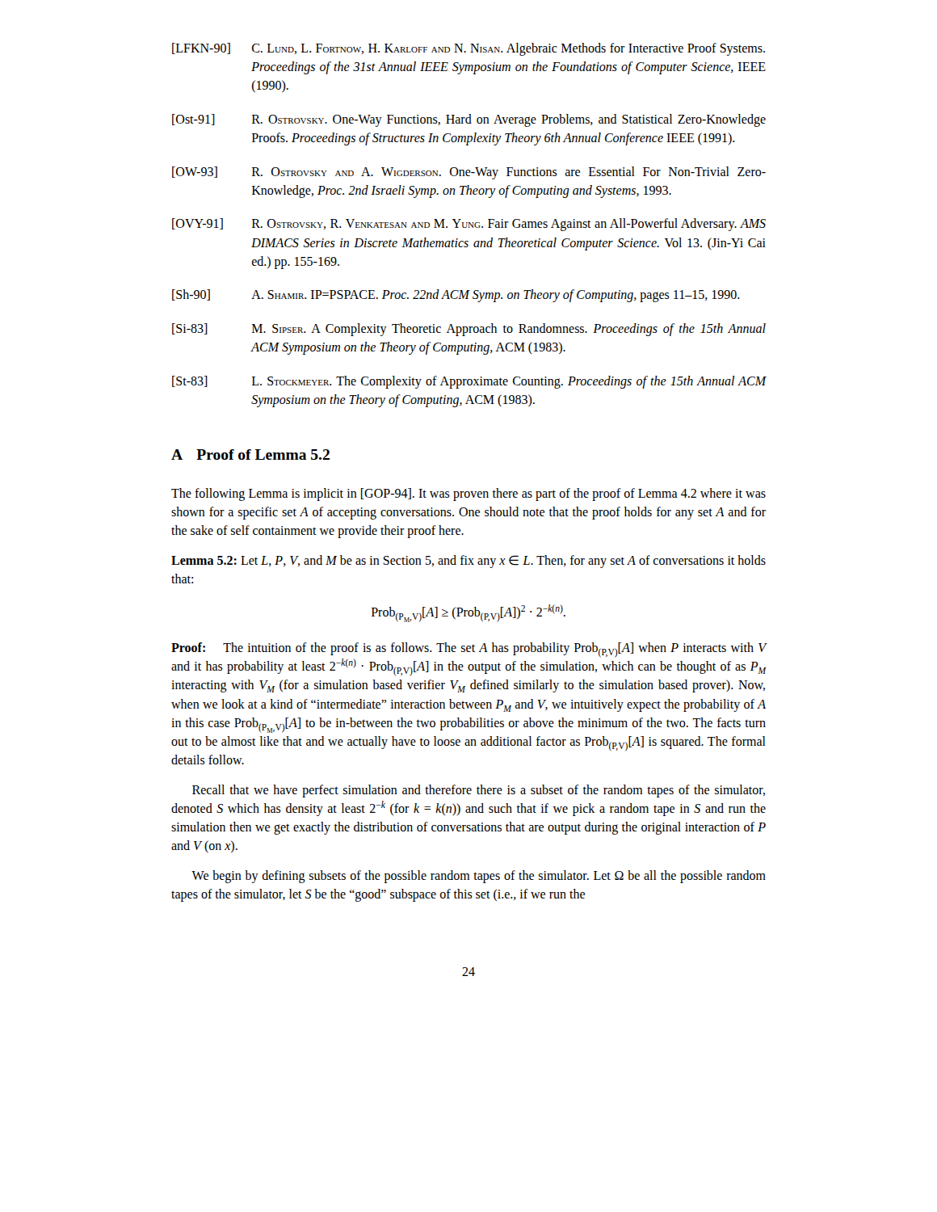[LFKN-90]
C. Lund, L. Fortnow, H. Karloff and N. Nisan. Algebraic Methods for Interactive Proof Systems. Proceedings of the 31st Annual IEEE Symposium on the Foundations of Computer Science, IEEE (1990).
[Ost-91]
R. Ostrovsky. One-Way Functions, Hard on Average Problems, and Statistical Zero-Knowledge Proofs. Proceedings of Structures In Complexity Theory 6th Annual Conference IEEE (1991).
[OW-93]
R. Ostrovsky and A. Wigderson. One-Way Functions are Essential For Non-Trivial Zero-Knowledge, Proc. 2nd Israeli Symp. on Theory of Computing and Systems, 1993.
[OVY-91]
R. Ostrovsky, R. Venkatesan and M. Yung. Fair Games Against an All-Powerful Adversary. AMS DIMACS Series in Discrete Mathematics and Theoretical Computer Science. Vol 13. (Jin-Yi Cai ed.) pp. 155-169.
[Sh-90]
A. Shamir. IP=PSPACE. Proc. 22nd ACM Symp. on Theory of Computing, pages 11–15, 1990.
[Si-83]
M. Sipser. A Complexity Theoretic Approach to Randomness. Proceedings of the 15th Annual ACM Symposium on the Theory of Computing, ACM (1983).
[St-83]
L. Stockmeyer. The Complexity of Approximate Counting. Proceedings of the 15th Annual ACM Symposium on the Theory of Computing, ACM (1983).
AProof of Lemma 5.2
The following Lemma is implicit in [GOP-94]. It was proven there as part of the proof of Lemma 4.2 where it was shown for a specific set A of accepting conversations. One should note that the proof holds for any set A and for the sake of self containment we provide their proof here.
Lemma 5.2: Let L, P, V, and M be as in Section 5, and fix any x ∈ L. Then, for any set A of conversations it holds that:
Prob(PM,V)[A] ≥ (Prob(P,V)[A])2 · 2−k(n).
Proof: The intuition of the proof is as follows. The set A has probability Prob(P,V)[A] when P interacts with V and it has probability at least 2−k(n) · Prob(P,V)[A] in the output of the simulation, which can be thought of as PM interacting with VM (for a simulation based verifier VM defined similarly to the simulation based prover). Now, when we look at a kind of “intermediate” interaction between PM and V, we intuitively expect the probability of A in this case Prob(PM,V)[A] to be in-between the two probabilities or above the minimum of the two. The facts turn out to be almost like that and we actually have to loose an additional factor as Prob(P,V)[A] is squared. The formal details follow.
Recall that we have perfect simulation and therefore there is a subset of the random tapes of the simulator, denoted S which has density at least 2−k (for k = k(n)) and such that if we pick a random tape in S and run the simulation then we get exactly the distribution of conversations that are output during the original interaction of P and V (on x).
We begin by defining subsets of the possible random tapes of the simulator. Let Ω be all the possible random tapes of the simulator, let S be the “good” subspace of this set (i.e., if we run the
24